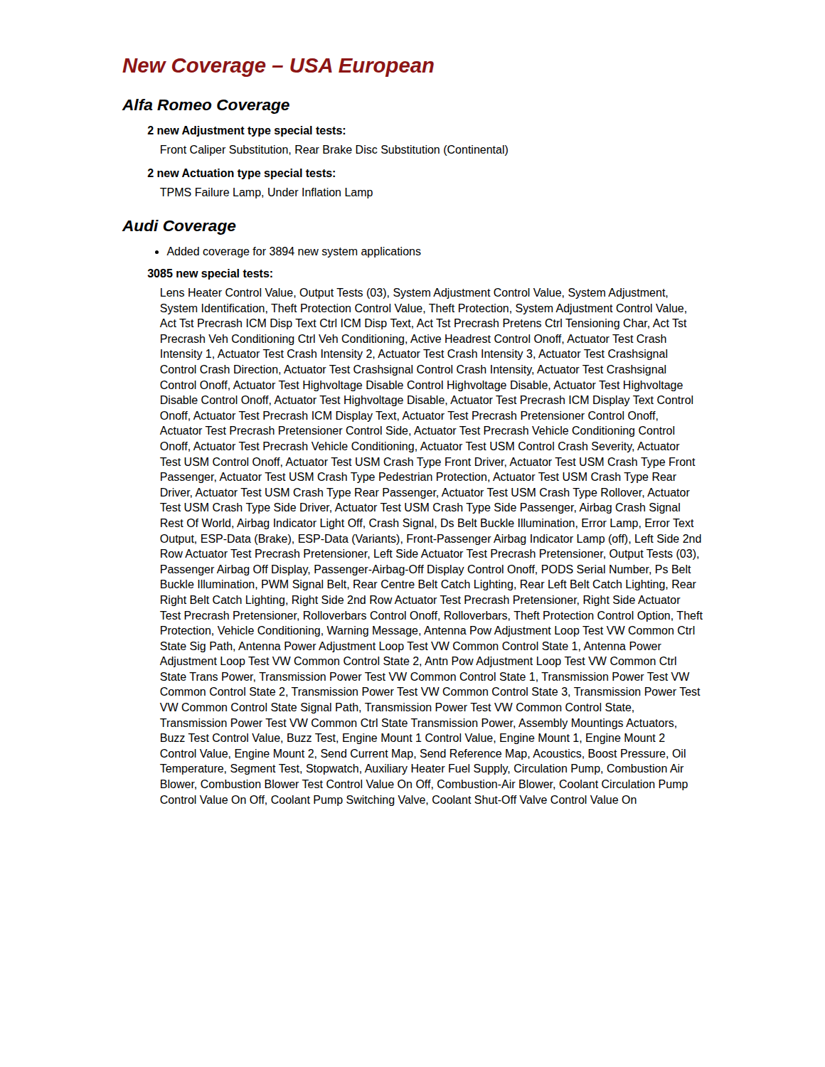New Coverage – USA European
Alfa Romeo Coverage
2 new Adjustment type special tests:
Front Caliper Substitution, Rear Brake Disc Substitution (Continental)
2 new Actuation type special tests:
TPMS Failure Lamp, Under Inflation Lamp
Audi Coverage
Added coverage for 3894 new system applications
3085 new special tests:
Lens Heater Control Value, Output Tests (03), System Adjustment Control Value, System Adjustment, System Identification, Theft Protection Control Value, Theft Protection, System Adjustment Control Value, Act Tst Precrash ICM Disp Text Ctrl ICM Disp Text, Act Tst Precrash Pretens Ctrl Tensioning Char, Act Tst Precrash Veh Conditioning Ctrl Veh Conditioning, Active Headrest Control Onoff, Actuator Test Crash Intensity 1, Actuator Test Crash Intensity 2, Actuator Test Crash Intensity 3, Actuator Test Crashsignal Control Crash Direction, Actuator Test Crashsignal Control Crash Intensity, Actuator Test Crashsignal Control Onoff, Actuator Test Highvoltage Disable Control Highvoltage Disable, Actuator Test Highvoltage Disable Control Onoff, Actuator Test Highvoltage Disable, Actuator Test Precrash ICM Display Text Control Onoff, Actuator Test Precrash ICM Display Text, Actuator Test Precrash Pretensioner Control Onoff, Actuator Test Precrash Pretensioner Control Side, Actuator Test Precrash Vehicle Conditioning Control Onoff, Actuator Test Precrash Vehicle Conditioning, Actuator Test USM Control Crash Severity, Actuator Test USM Control Onoff, Actuator Test USM Crash Type Front Driver, Actuator Test USM Crash Type Front Passenger, Actuator Test USM Crash Type Pedestrian Protection, Actuator Test USM Crash Type Rear Driver, Actuator Test USM Crash Type Rear Passenger, Actuator Test USM Crash Type Rollover, Actuator Test USM Crash Type Side Driver, Actuator Test USM Crash Type Side Passenger, Airbag Crash Signal Rest Of World, Airbag Indicator Light Off, Crash Signal, Ds Belt Buckle Illumination, Error Lamp, Error Text Output, ESP-Data (Brake), ESP-Data (Variants), Front-Passenger Airbag Indicator Lamp (off), Left Side 2nd Row Actuator Test Precrash Pretensioner, Left Side Actuator Test Precrash Pretensioner, Output Tests (03), Passenger Airbag Off Display, Passenger-Airbag-Off Display Control Onoff, PODS Serial Number, Ps Belt Buckle Illumination, PWM Signal Belt, Rear Centre Belt Catch Lighting, Rear Left Belt Catch Lighting, Rear Right Belt Catch Lighting, Right Side 2nd Row Actuator Test Precrash Pretensioner, Right Side Actuator Test Precrash Pretensioner, Rolloverbars Control Onoff, Rolloverbars, Theft Protection Control Option, Theft Protection, Vehicle Conditioning, Warning Message, Antenna Pow Adjustment Loop Test VW Common Ctrl State Sig Path, Antenna Power Adjustment Loop Test VW Common Control State 1, Antenna Power Adjustment Loop Test VW Common Control State 2, Antn Pow Adjustment Loop Test VW Common Ctrl State Trans Power, Transmission Power Test VW Common Control State 1, Transmission Power Test VW Common Control State 2, Transmission Power Test VW Common Control State 3, Transmission Power Test VW Common Control State Signal Path, Transmission Power Test VW Common Control State, Transmission Power Test VW Common Ctrl State Transmission Power, Assembly Mountings Actuators, Buzz Test Control Value, Buzz Test, Engine Mount 1 Control Value, Engine Mount 1, Engine Mount 2 Control Value, Engine Mount 2, Send Current Map, Send Reference Map, Acoustics, Boost Pressure, Oil Temperature, Segment Test, Stopwatch, Auxiliary Heater Fuel Supply, Circulation Pump, Combustion Air Blower, Combustion Blower Test Control Value On Off, Combustion-Air Blower, Coolant Circulation Pump Control Value On Off, Coolant Pump Switching Valve, Coolant Shut-Off Valve Control Value On